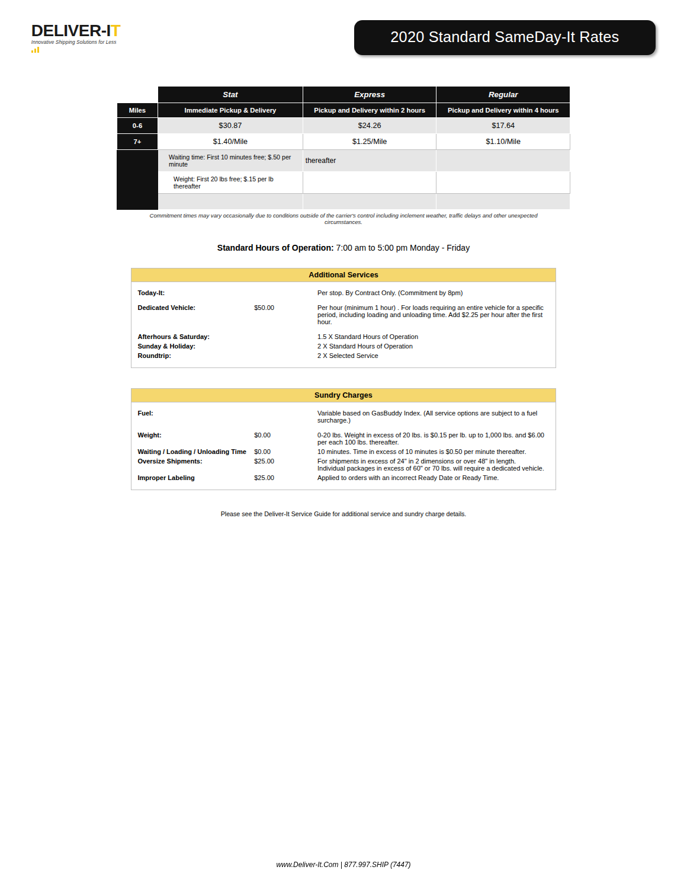DELIVER-IT
Innovative Shipping Solutions for Less
2020 Standard SameDay-It Rates
| | Stat | Express | Regular |
| Miles | Immediate Pickup & Delivery | Pickup and Delivery within 2 hours | Pickup and Delivery within 4 hours |
| 0-6 | $30.87 | $24.26 | $17.64 |
| 7+ | $1.40/Mile | $1.25/Mile | $1.10/Mile |
| | Waiting time: First 10 minutes free; $.50 per minute | thereafter | |
| | Weight: First 20 lbs free; $.15 per lb thereafter | | |
Commitment times may vary occasionally due to conditions outside of the carrier's control including inclement weather, traffic delays and other unexpected circumstances.
Standard Hours of Operation: 7:00 am to 5:00 pm Monday - Friday
Additional Services
| Today-It: | | Per stop. By Contract Only. (Commitment by 8pm) |
| Dedicated Vehicle: | $50.00 | Per hour (minimum 1 hour) . For loads requiring an entire vehicle for a specific period, including loading and unloading time. Add $2.25 per hour after the first hour. |
| Afterhours & Saturday: | | 1.5 X Standard Hours of Operation |
| Sunday & Holiday: | | 2 X Standard Hours of Operation |
| Roundtrip: | | 2 X Selected Service |
Sundry Charges
| Fuel: | | Variable based on GasBuddy Index. (All service options are subject to a fuel surcharge.) |
| Weight: | $0.00 | 0-20 lbs. Weight in excess of 20 lbs. is $0.15 per lb. up to 1,000 lbs. and $6.00 per each 100 lbs. thereafter. |
| Waiting / Loading / Unloading Time | $0.00 | 10 minutes. Time in excess of 10 minutes is $0.50 per minute thereafter. |
| Oversize Shipments: | $25.00 | For shipments in excess of 24" in 2 dimensions or over 48" in length. Individual packages in excess of 60" or 70 lbs. will require a dedicated vehicle. |
| Improper Labeling | $25.00 | Applied to orders with an incorrect Ready Date or Ready Time. |
Please see the Deliver-It Service Guide for additional service and sundry charge details.
www.Deliver-It.Com | 877.997.SHIP (7447)